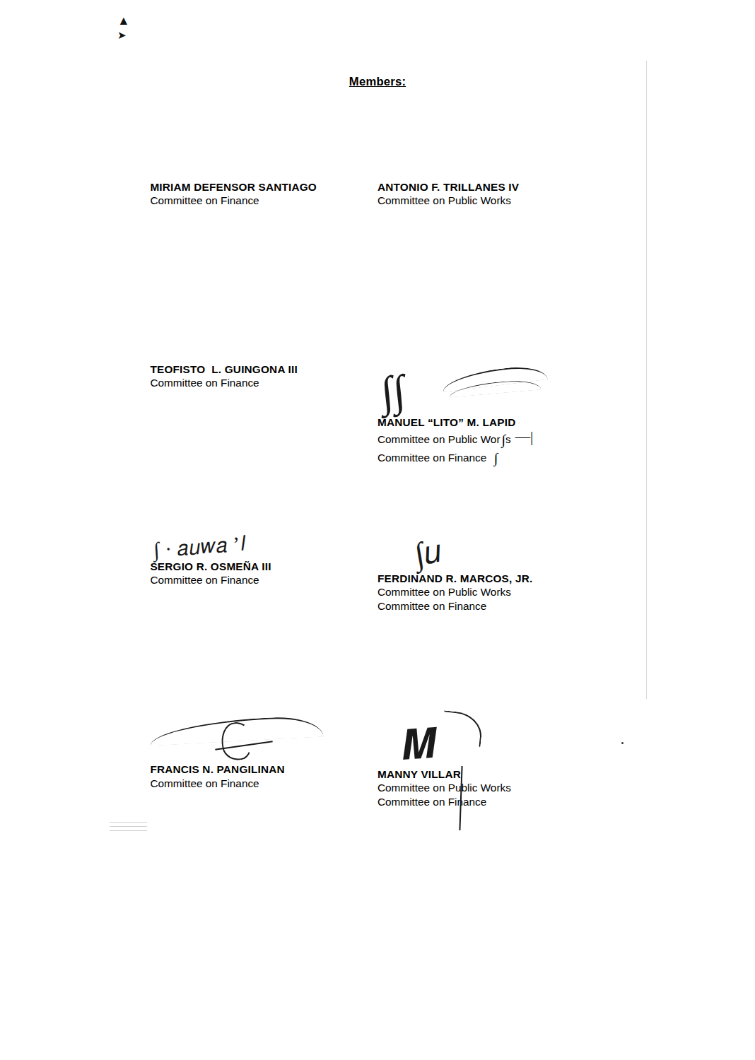▲ ➤
Members:
| MIRIAM DEFENSOR SANTIAGO Committee on Finance | ANTONIO F. TRILLANES IV Committee on Public Works |
| TEOFISTO L. GUINGONA III Committee on Finance | ∫∫ MANUEL “LITO” M. LAPID Committee on Public Wor ∫ s —/ Committee on Finance ∫ |
| ∫ · 𝑎𝑢𝑤𝑎 ’𝑙 SERGIO R. OSMEÑA III Committee on Finance | ∫𝑢 FERDINAND R. MARCOS, JR. Committee on Public Works Committee on Finance |
| FRANCIS N. PANGILINAN Committee on Finance | 𝑴 MANNY VILLAR Committee on Public Works Committee on Finance |